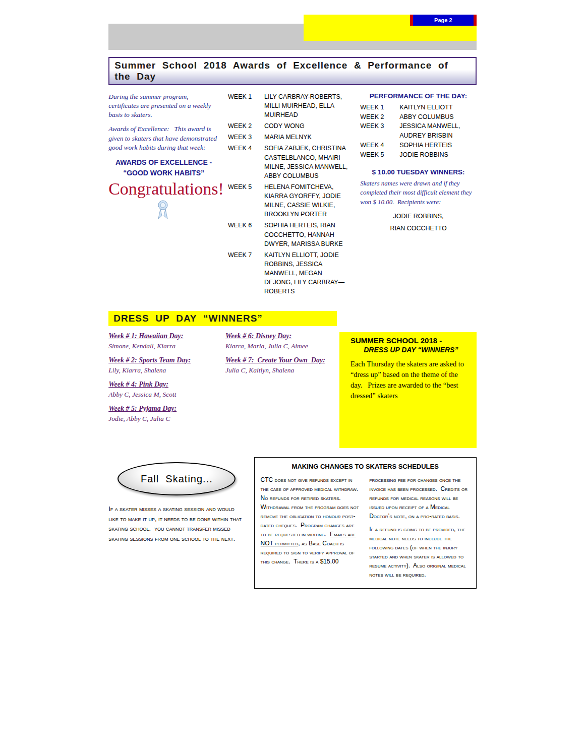Page 2
Summer School 2018 Awards of Excellence & Performance of the Day
During the summer program, certificates are presented on a weekly basis to skaters.
Awards of Excellence: This award is given to skaters that have demonstrated good work habits during that week:
AWARDS OF EXCELLENCE -
“GOOD WORK HABITS”
Congratulations!
WEEK 1
LILY CARBRAY-ROBERTS, MILLI MUIRHEAD, ELLA MUIRHEAD
WEEK 2
CODY WONG
WEEK 3
MARIA MELNYK
WEEK 4
SOFIA ZABJEK, CHRISTINA CASTELBLANCO, MHAIRI MILNE, JESSICA MANWELL, ABBY COLUMBUS
WEEK 5
HELENA FOMITCHEVA, KIARRA GYORFFY, JODIE MILNE, CASSIE WILKIE, BROOKLYN PORTER
WEEK 6
SOPHIA HERTEIS, RIAN COCCHETTO, HANNAH DWYER, MARISSA BURKE
WEEK 7
KAITLYN ELLIOTT, JODIE ROBBINS, JESSICA MANWELL, MEGAN DEJONG, LILY CARBRAY—ROBERTS
PERFORMANCE OF THE DAY:
WEEK 1
KAITLYN ELLIOTT
WEEK 2
ABBY COLUMBUS
WEEK 3
JESSICA MANWELL,
AUDREY BRISBIN
WEEK 4
SOPHIA HERTEIS
WEEK 5
JODIE ROBBINS
$ 10.00 TUESDAY WINNERS:
Skaters names were drawn and if they completed their most difficult element they won $ 10.00. Recipients were:
JODIE ROBBINS,
RIAN COCCHETTO
DRESS UP DAY “WINNERS”
Week # 1: Hawaiian Day:
Simone, Kendall, Kiarra
Week # 2: Sports Team Day:
Lily, Kiarra, Shalena
Week # 4: Pink Day:
Abby C, Jessica M, Scott
Week # 5: Pyjama Day:
Jodie, Abby C, Julia C
Week # 6: Disney Day:
Kiarra, Maria, Julia C, Aimee
Week # 7: Create Your Own Day:
Julia C, Kaitlyn, Shalena
SUMMER SCHOOL 2018 -
DRESS UP DAY “WINNERS”
Each Thursday the skaters are asked to “dress up” based on the theme of the day. Prizes are awarded to the “best dressed” skaters
Fall Skating...
If a skater misses a skating session and would like to make it up, it needs to be done within that skating school. You cannot transfer missed skating sessions from one school to the next.
MAKING CHANGES TO SKATERS SCHEDULES
CTC does not give refunds except in the case of approved medical withdraw. No refunds for retired skaters. Withdrawal from the program does not remove the obligation to honour post-dated cheques. Program changes are to be requested in writing. Emails are NOT permitted, as Base Coach is required to sign to verify approval of this change. There is a $15.00
processing fee for changes once the invoice has been processed. Credits or refunds for medical reasons will be issued upon receipt of a Medical Doctor’s note, on a pro-rated basis.
If a refund is going to be provided, the medical note needs to include the following dates (of when the injury started and when skater is allowed to resume activity). Also original medical notes will be required.